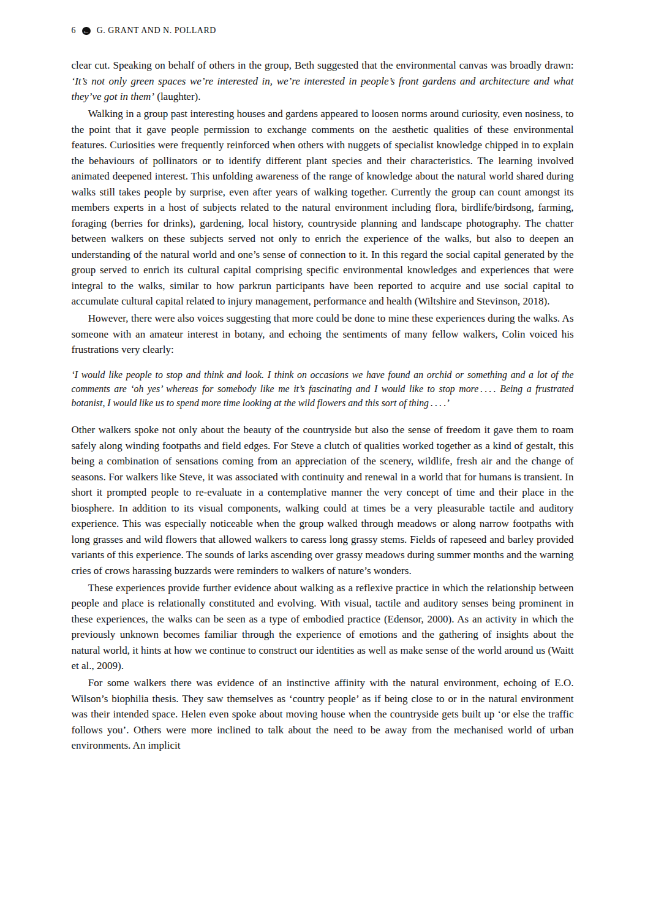6 ← G. Grant and N. Pollard
clear cut. Speaking on behalf of others in the group, Beth suggested that the environmental canvas was broadly drawn: ‘It’s not only green spaces we’re interested in, we’re interested in people’s front gardens and architecture and what they’ve got in them’ (laughter).
Walking in a group past interesting houses and gardens appeared to loosen norms around curiosity, even nosiness, to the point that it gave people permission to exchange comments on the aesthetic qualities of these environmental features. Curiosities were frequently reinforced when others with nuggets of specialist knowledge chipped in to explain the behaviours of pollinators or to identify different plant species and their characteristics. The learning involved animated deepened interest. This unfolding awareness of the range of knowledge about the natural world shared during walks still takes people by surprise, even after years of walking together. Currently the group can count amongst its members experts in a host of subjects related to the natural environment including flora, birdlife/birdsong, farming, foraging (berries for drinks), gardening, local history, countryside planning and landscape photography. The chatter between walkers on these subjects served not only to enrich the experience of the walks, but also to deepen an understanding of the natural world and one’s sense of connection to it. In this regard the social capital generated by the group served to enrich its cultural capital comprising specific environmental knowledges and experiences that were integral to the walks, similar to how parkrun participants have been reported to acquire and use social capital to accumulate cultural capital related to injury management, performance and health (Wiltshire and Stevinson, 2018).
However, there were also voices suggesting that more could be done to mine these experiences during the walks. As someone with an amateur interest in botany, and echoing the sentiments of many fellow walkers, Colin voiced his frustrations very clearly:
‘I would like people to stop and think and look. I think on occasions we have found an orchid or something and a lot of the comments are ‘oh yes’ whereas for somebody like me it’s fascinating and I would like to stop more . . . . Being a frustrated botanist, I would like us to spend more time looking at the wild flowers and this sort of thing . . . .’
Other walkers spoke not only about the beauty of the countryside but also the sense of freedom it gave them to roam safely along winding footpaths and field edges. For Steve a clutch of qualities worked together as a kind of gestalt, this being a combination of sensations coming from an appreciation of the scenery, wildlife, fresh air and the change of seasons. For walkers like Steve, it was associated with continuity and renewal in a world that for humans is transient. In short it prompted people to re-evaluate in a contemplative manner the very concept of time and their place in the biosphere. In addition to its visual components, walking could at times be a very pleasurable tactile and auditory experience. This was especially noticeable when the group walked through meadows or along narrow footpaths with long grasses and wild flowers that allowed walkers to caress long grassy stems. Fields of rapeseed and barley provided variants of this experience. The sounds of larks ascending over grassy meadows during summer months and the warning cries of crows harassing buzzards were reminders to walkers of nature’s wonders.
These experiences provide further evidence about walking as a reflexive practice in which the relationship between people and place is relationally constituted and evolving. With visual, tactile and auditory senses being prominent in these experiences, the walks can be seen as a type of embodied practice (Edensor, 2000). As an activity in which the previously unknown becomes familiar through the experience of emotions and the gathering of insights about the natural world, it hints at how we continue to construct our identities as well as make sense of the world around us (Waitt et al., 2009).
For some walkers there was evidence of an instinctive affinity with the natural environment, echoing of E.O. Wilson’s biophilia thesis. They saw themselves as ‘country people’ as if being close to or in the natural environment was their intended space. Helen even spoke about moving house when the countryside gets built up ‘or else the traffic follows you’. Others were more inclined to talk about the need to be away from the mechanised world of urban environments. An implicit